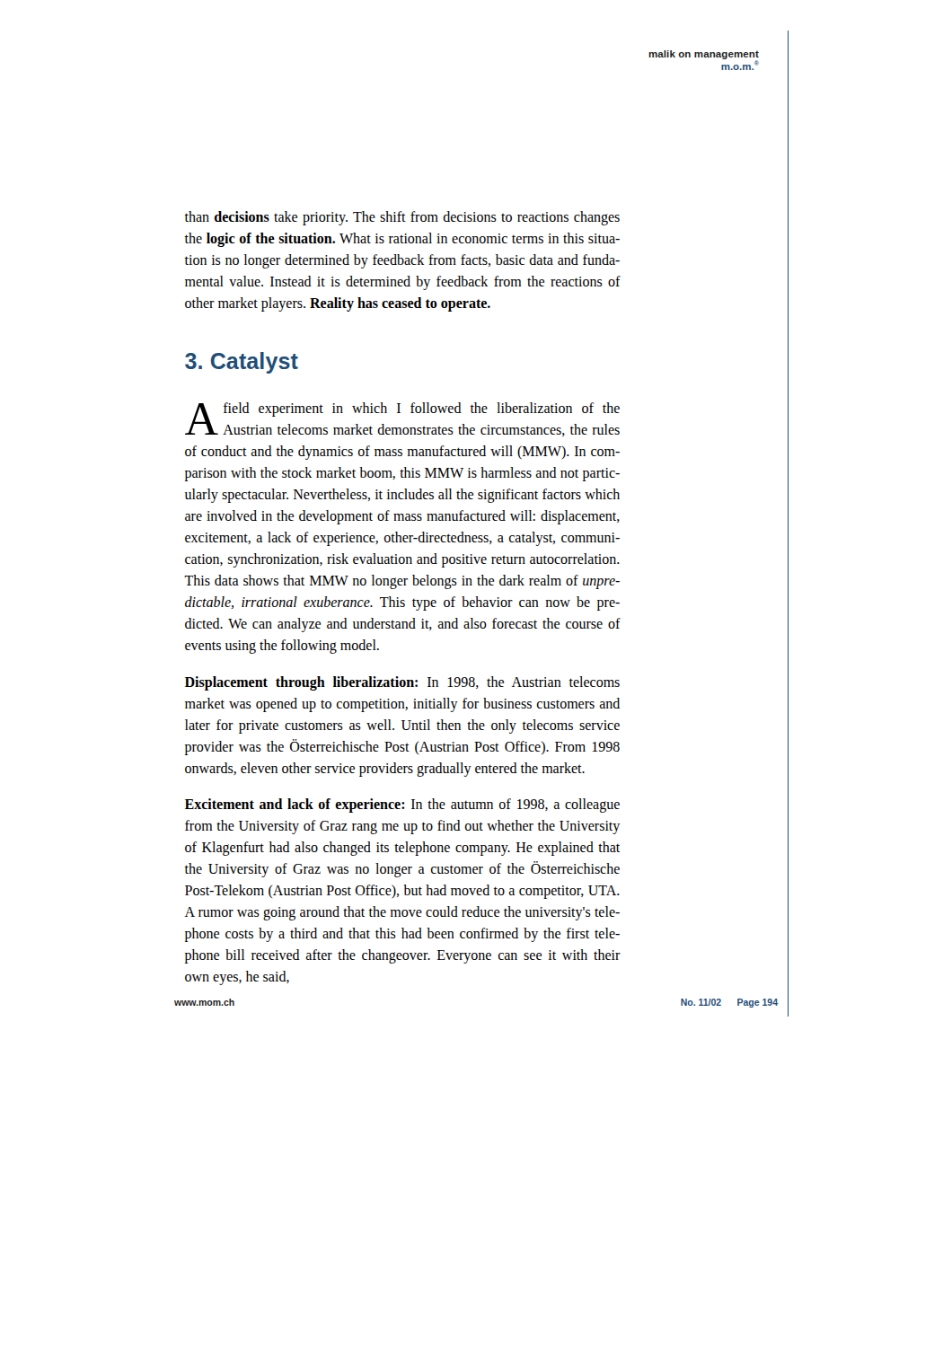malik on management
m.o.m.®
than decisions take priority. The shift from decisions to reactions changes the logic of the situation. What is rational in economic terms in this situation is no longer determined by feedback from facts, basic data and fundamental value. Instead it is determined by feedback from the reactions of other market players. Reality has ceased to operate.
3. Catalyst
Afield experiment in which I followed the liberalization of the Austrian telecoms market demonstrates the circumstances, the rules of conduct and the dynamics of mass manufactured will (MMW). In comparison with the stock market boom, this MMW is harmless and not particularly spectacular. Nevertheless, it includes all the significant factors which are involved in the development of mass manufactured will: displacement, excitement, a lack of experience, other-directedness, a catalyst, communication, synchronization, risk evaluation and positive return autocorrelation. This data shows that MMW no longer belongs in the dark realm of unpredictable, irrational exuberance. This type of behavior can now be predicted. We can analyze and understand it, and also forecast the course of events using the following model.
Displacement through liberalization: In 1998, the Austrian telecoms market was opened up to competition, initially for business customers and later for private customers as well. Until then the only telecoms service provider was the Österreichische Post (Austrian Post Office). From 1998 onwards, eleven other service providers gradually entered the market.
Excitement and lack of experience: In the autumn of 1998, a colleague from the University of Graz rang me up to find out whether the University of Klagenfurt had also changed its telephone company. He explained that the University of Graz was no longer a customer of the Österreichische Post-Telekom (Austrian Post Office), but had moved to a competitor, UTA. A rumor was going around that the move could reduce the university's telephone costs by a third and that this had been confirmed by the first telephone bill received after the changeover. Everyone can see it with their own eyes, he said,
www.mom.ch No. 11/02 Page 194